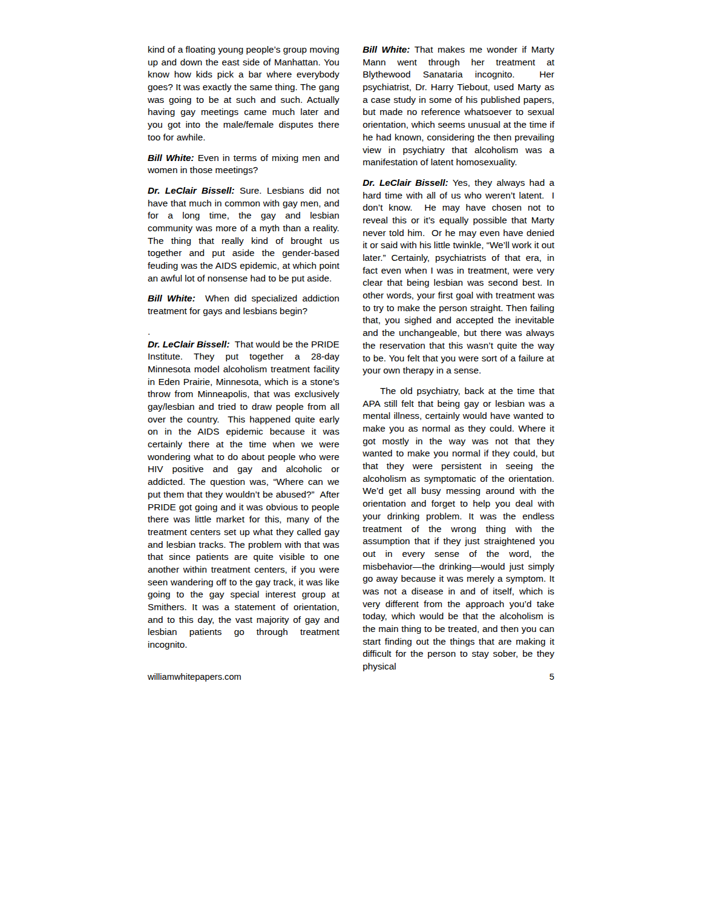kind of a floating young people’s group moving up and down the east side of Manhattan. You know how kids pick a bar where everybody goes? It was exactly the same thing. The gang was going to be at such and such. Actually having gay meetings came much later and you got into the male/female disputes there too for awhile.
Bill White: Even in terms of mixing men and women in those meetings?
Dr. LeClair Bissell: Sure. Lesbians did not have that much in common with gay men, and for a long time, the gay and lesbian community was more of a myth than a reality. The thing that really kind of brought us together and put aside the gender-based feuding was the AIDS epidemic, at which point an awful lot of nonsense had to be put aside.
Bill White: When did specialized addiction treatment for gays and lesbians begin?
.
Dr. LeClair Bissell: That would be the PRIDE Institute. They put together a 28-day Minnesota model alcoholism treatment facility in Eden Prairie, Minnesota, which is a stone’s throw from Minneapolis, that was exclusively gay/lesbian and tried to draw people from all over the country. This happened quite early on in the AIDS epidemic because it was certainly there at the time when we were wondering what to do about people who were HIV positive and gay and alcoholic or addicted. The question was, “Where can we put them that they wouldn’t be abused?” After PRIDE got going and it was obvious to people there was little market for this, many of the treatment centers set up what they called gay and lesbian tracks. The problem with that was that since patients are quite visible to one another within treatment centers, if you were seen wandering off to the gay track, it was like going to the gay special interest group at Smithers. It was a statement of orientation, and to this day, the vast majority of gay and lesbian patients go through treatment incognito.
Bill White: That makes me wonder if Marty Mann went through her treatment at Blythewood Sanataria incognito. Her psychiatrist, Dr. Harry Tiebout, used Marty as a case study in some of his published papers, but made no reference whatsoever to sexual orientation, which seems unusual at the time if he had known, considering the then prevailing view in psychiatry that alcoholism was a manifestation of latent homosexuality.
Dr. LeClair Bissell: Yes, they always had a hard time with all of us who weren’t latent. I don’t know. He may have chosen not to reveal this or it’s equally possible that Marty never told him. Or he may even have denied it or said with his little twinkle, “We’ll work it out later.” Certainly, psychiatrists of that era, in fact even when I was in treatment, were very clear that being lesbian was second best. In other words, your first goal with treatment was to try to make the person straight. Then failing that, you sighed and accepted the inevitable and the unchangeable, but there was always the reservation that this wasn’t quite the way to be. You felt that you were sort of a failure at your own therapy in a sense.
The old psychiatry, back at the time that APA still felt that being gay or lesbian was a mental illness, certainly would have wanted to make you as normal as they could. Where it got mostly in the way was not that they wanted to make you normal if they could, but that they were persistent in seeing the alcoholism as symptomatic of the orientation. We’d get all busy messing around with the orientation and forget to help you deal with your drinking problem. It was the endless treatment of the wrong thing with the assumption that if they just straightened you out in every sense of the word, the misbehavior—the drinking—would just simply go away because it was merely a symptom. It was not a disease in and of itself, which is very different from the approach you’d take today, which would be that the alcoholism is the main thing to be treated, and then you can start finding out the things that are making it difficult for the person to stay sober, be they physical
williamwhitepapers.com
5